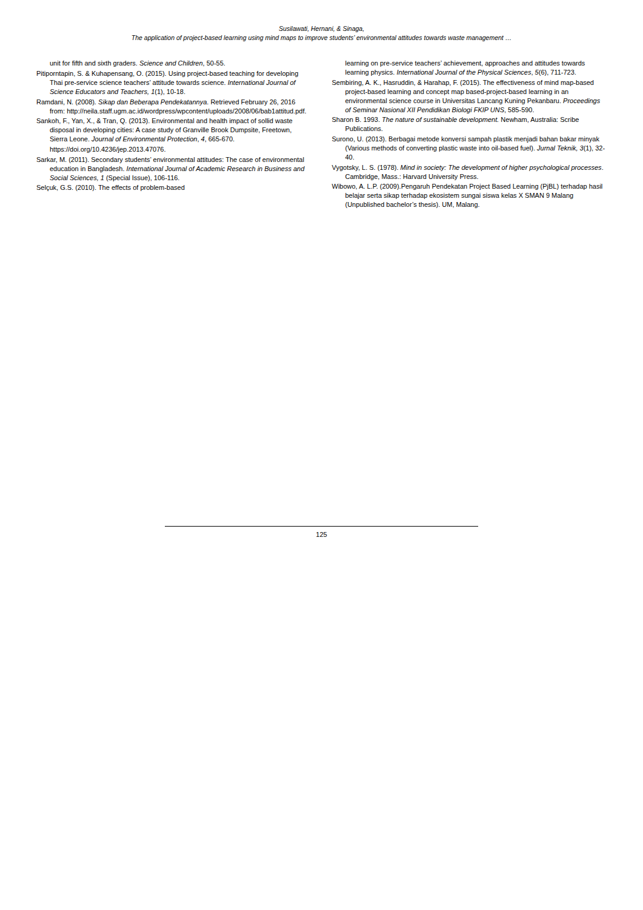Susilawati, Hernani, & Sinaga, The application of project-based learning using mind maps to improve students’ environmental attitudes towards waste management …
unit for fifth and sixth graders. Science and Children, 50-55.
Pitiporntapin, S. & Kuhapensang, O. (2015). Using project-based teaching for developing Thai pre-service science teachers’ attitude towards science. International Journal of Science Educators and Teachers, 1(1), 10-18.
Ramdani, N. (2008). Sikap dan Beberapa Pendekatannya. Retrieved February 26, 2016 from: http://neila.staff.ugm.ac.id/wordpress/wpcontent/uploads/2008/06/bab1attitud.pdf.
Sankoh, F., Yan, X., & Tran, Q. (2013). Environmental and health impact of sollid waste disposal in developing cities: A case study of Granville Brook Dumpsite, Freetown, Sierra Leone. Journal of Environmental Protection, 4, 665-670.
https://doi.org/10.4236/jep.2013.47076.
Sarkar, M. (2011). Secondary students’ environmental attitudes: The case of environmental education in Bangladesh. International Journal of Academic Research in Business and Social Sciences, 1 (Special Issue), 106-116.
Selçuk, G.S. (2010). The effects of problem-based
learning on pre-service teachers’ achievement, approaches and attitudes towards learning physics. International Journal of the Physical Sciences, 5(6), 711-723.
Sembiring, A. K., Hasruddin, & Harahap, F. (2015). The effectiveness of mind map-based project-based learning and concept map based-project-based learning in an environmental science course in Universitas Lancang Kuning Pekanbaru. Proceedings of Seminar Nasional XII Pendidikan Biologi FKIP UNS, 585-590.
Sharon B. 1993. The nature of sustainable development. Newham, Australia: Scribe Publications.
Surono, U. (2013). Berbagai metode konversi sampah plastik menjadi bahan bakar minyak (Various methods of converting plastic waste into oil-based fuel). Jurnal Teknik, 3(1), 32-40.
Vygotsky, L. S. (1978). Mind in society: The development of higher psychological processes. Cambridge, Mass.: Harvard University Press.
Wibowo, A. L.P. (2009).Pengaruh Pendekatan Project Based Learning (PjBL) terhadap hasil belajar serta sikap terhadap ekosistem sungai siswa kelas X SMAN 9 Malang (Unpublished bachelor’s thesis). UM, Malang.
125